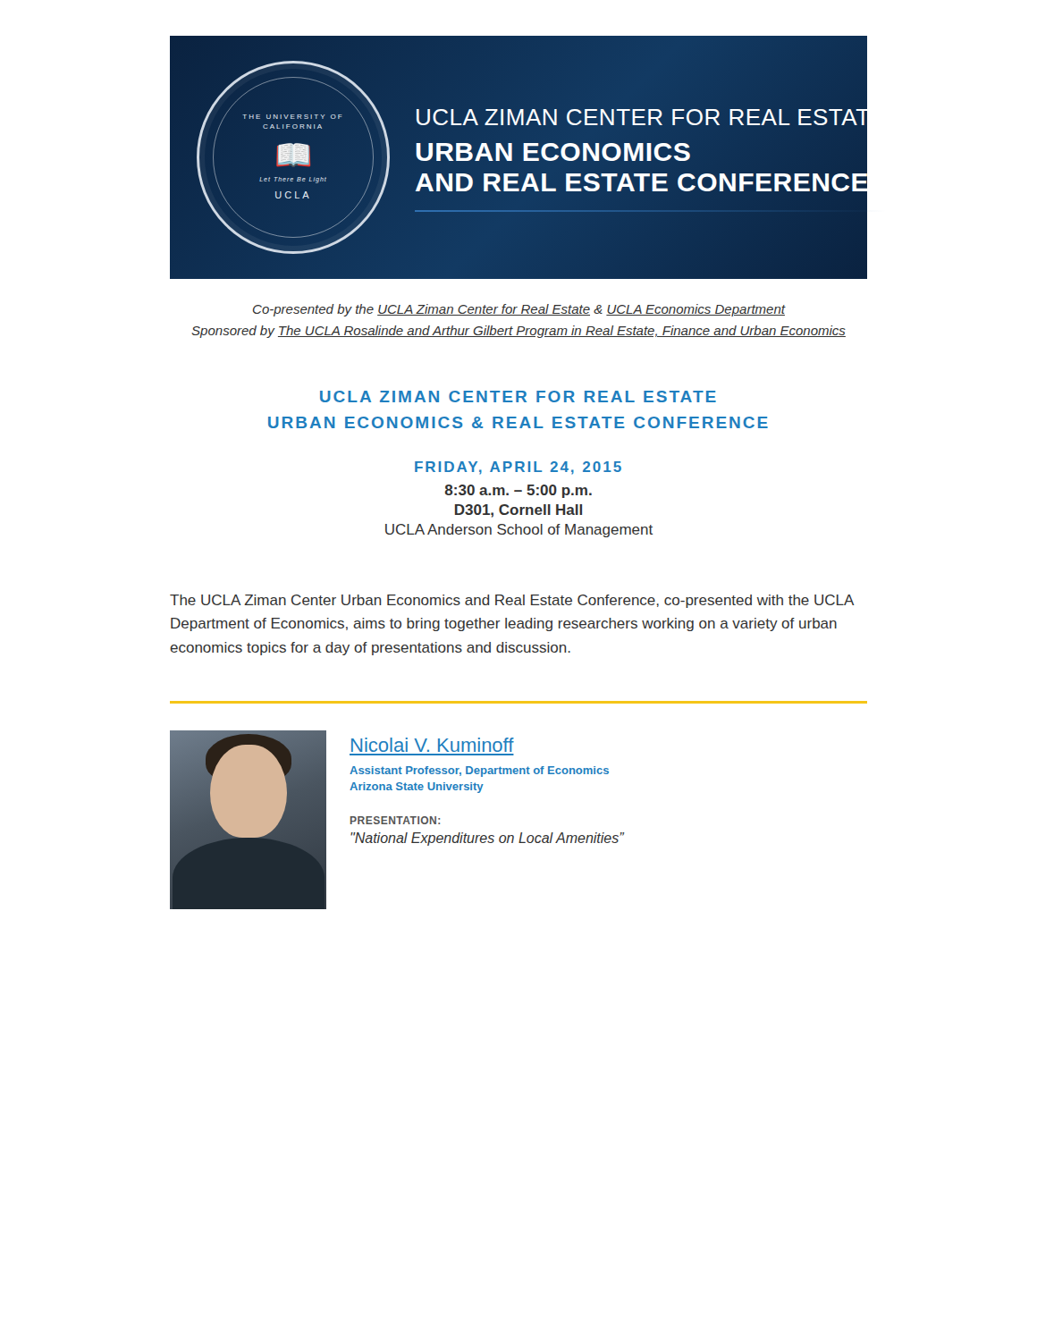The University of California
📖
Let There Be Light
UCLA
UCLA ZIMAN CENTER FOR REAL ESTATE
URBAN ECONOMICS
AND REAL ESTATE CONFERENCE
Co-presented by the UCLA Ziman Center for Real Estate & UCLA Economics Department
Sponsored by The UCLA Rosalinde and Arthur Gilbert Program in Real Estate, Finance and Urban Economics
UCLA ZIMAN CENTER FOR REAL ESTATE
URBAN ECONOMICS & REAL ESTATE CONFERENCE
FRIDAY, APRIL 24, 2015
8:30 a.m. – 5:00 p.m.
D301, Cornell Hall
UCLA Anderson School of Management
The UCLA Ziman Center Urban Economics and Real Estate Conference, co-presented with the UCLA Department of Economics, aims to bring together leading researchers working on a variety of urban economics topics for a day of presentations and discussion.
Nicolai V. Kuminoff
Assistant Professor, Department of Economics
Arizona State University
PRESENTATION:
"National Expenditures on Local Amenities”